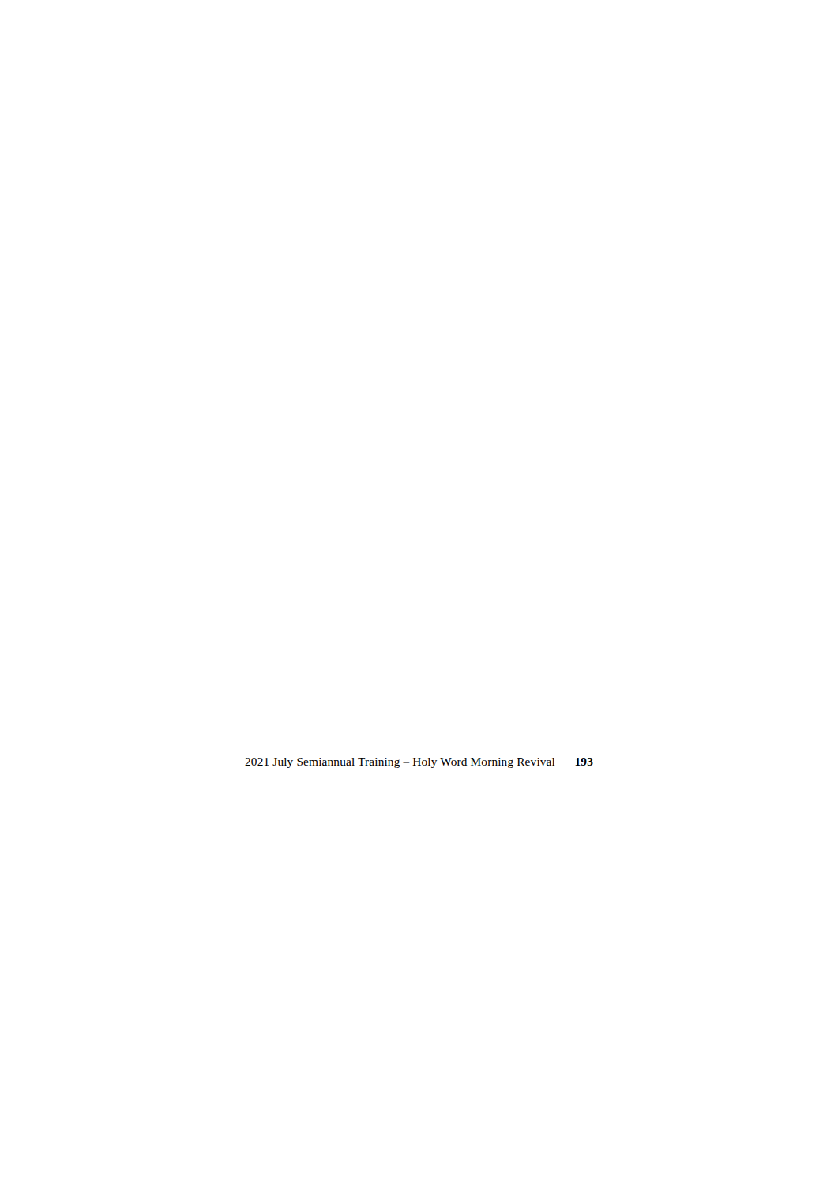2021 July Semiannual Training – Holy Word Morning Revival 193